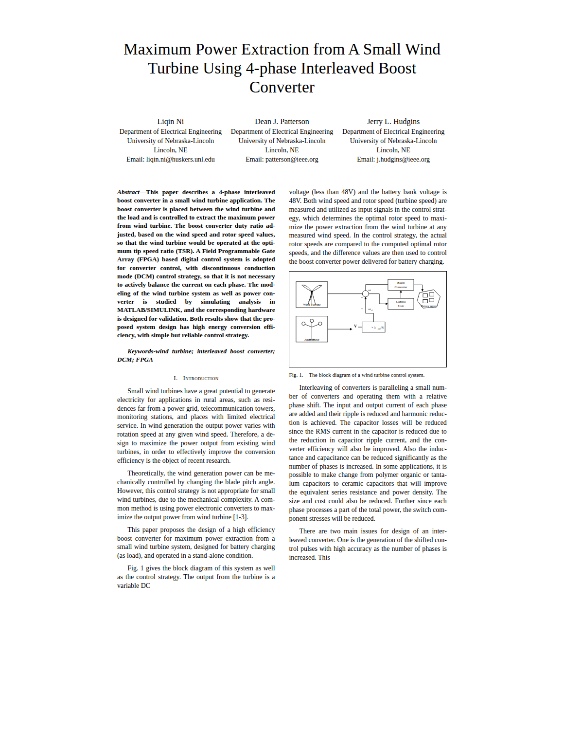Maximum Power Extraction from A Small Wind
Turbine Using 4-phase Interleaved Boost Converter
Liqin Ni
Department of Electrical Engineering
University of Nebraska-Lincoln
Lincoln, NE
Email: liqin.ni@huskers.unl.edu
Dean J. Patterson
Department of Electrical Engineering
University of Nebraska-Lincoln
Lincoln, NE
Email: patterson@ieee.org
Jerry L. Hudgins
Department of Electrical Engineering
University of Nebraska-Lincoln
Lincoln, NE
Email: j.hudgins@ieee.org
Abstract—This paper describes a 4-phase interleaved boost converter in a small wind turbine application. The boost converter is placed between the wind turbine and the load and is controlled to extract the maximum power from wind turbine. The boost converter duty ratio adjusted, based on the wind speed and rotor speed values, so that the wind turbine would be operated at the optimum tip speed ratio (TSR). A Field Programmable Gate Array (FPGA) based digital control system is adopted for converter control, with discontinuous conduction mode (DCM) control strategy, so that it is not necessary to actively balance the current on each phase. The modeling of the wind turbine system as well as power converter is studied by simulating analysis in MATLAB/SIMULINK, and the corresponding hardware is designed for validation. Both results show that the proposed system design has high energy conversion efficiency, with simple but reliable control strategy.
Keywords-wind turbine; interleaved boost converter; DCM; FPGA
I. Introduction
Small wind turbines have a great potential to generate electricity for applications in rural areas, such as residences far from a power grid, telecommunication towers, monitoring stations, and places with limited electrical service. In wind generation the output power varies with rotation speed at any given wind speed. Therefore, a design to maximize the power output from existing wind turbines, in order to effectively improve the conversion efficiency is the object of recent research.
Theoretically, the wind generation power can be mechanically controlled by changing the blade pitch angle. However, this control strategy is not appropriate for small wind turbines, due to the mechanical complexity. A common method is using power electronic converters to maximize the output power from wind turbine [1-3].
This paper proposes the design of a high efficiency boost converter for maximum power extraction from a small wind turbine system, designed for battery charging (as load), and operated in a stand-alone condition.
Fig. 1 gives the block diagram of this system as well as the control strategy. The output from the turbine is a variable DC
voltage (less than 48V) and the battery bank voltage is 48V. Both wind speed and rotor speed (turbine speed) are measured and utilized as input signals in the control strategy, which determines the optimal rotor speed to maximize the power extraction from the wind turbine at any measured wind speed. In the control strategy, the actual rotor speeds are compared to the computed optimal rotor speeds, and the difference values are then used to control the boost converter power delivered for battery charging.
Wind Turbine − + ω ω d Boost Converter Control Unit Battery Array Anemometer V × λ opt /R
Fig. 1. The block diagram of a wind turbine control system.
Interleaving of converters is paralleling a small number of converters and operating them with a relative phase shift. The input and output current of each phase are added and their ripple is reduced and harmonic reduction is achieved. The capacitor losses will be reduced since the RMS current in the capacitor is reduced due to the reduction in capacitor ripple current, and the converter efficiency will also be improved. Also the inductance and capacitance can be reduced significantly as the number of phases is increased. In some applications, it is possible to make change from polymer organic or tantalum capacitors to ceramic capacitors that will improve the equivalent series resistance and power density. The size and cost could also be reduced. Further since each phase processes a part of the total power, the switch component stresses will be reduced.
There are two main issues for design of an interleaved converter. One is the generation of the shifted control pulses with high accuracy as the number of phases is increased. This